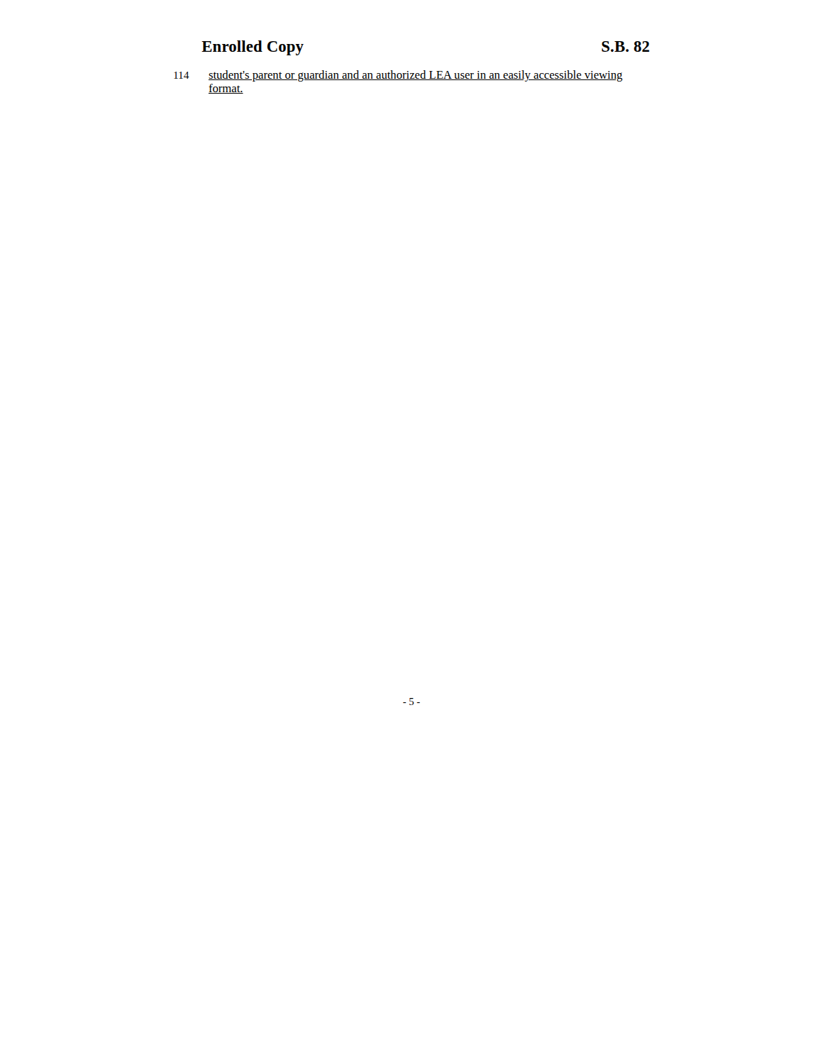Enrolled Copy S.B. 82
114 student's parent or guardian and an authorized LEA user in an easily accessible viewing format.
- 5 -